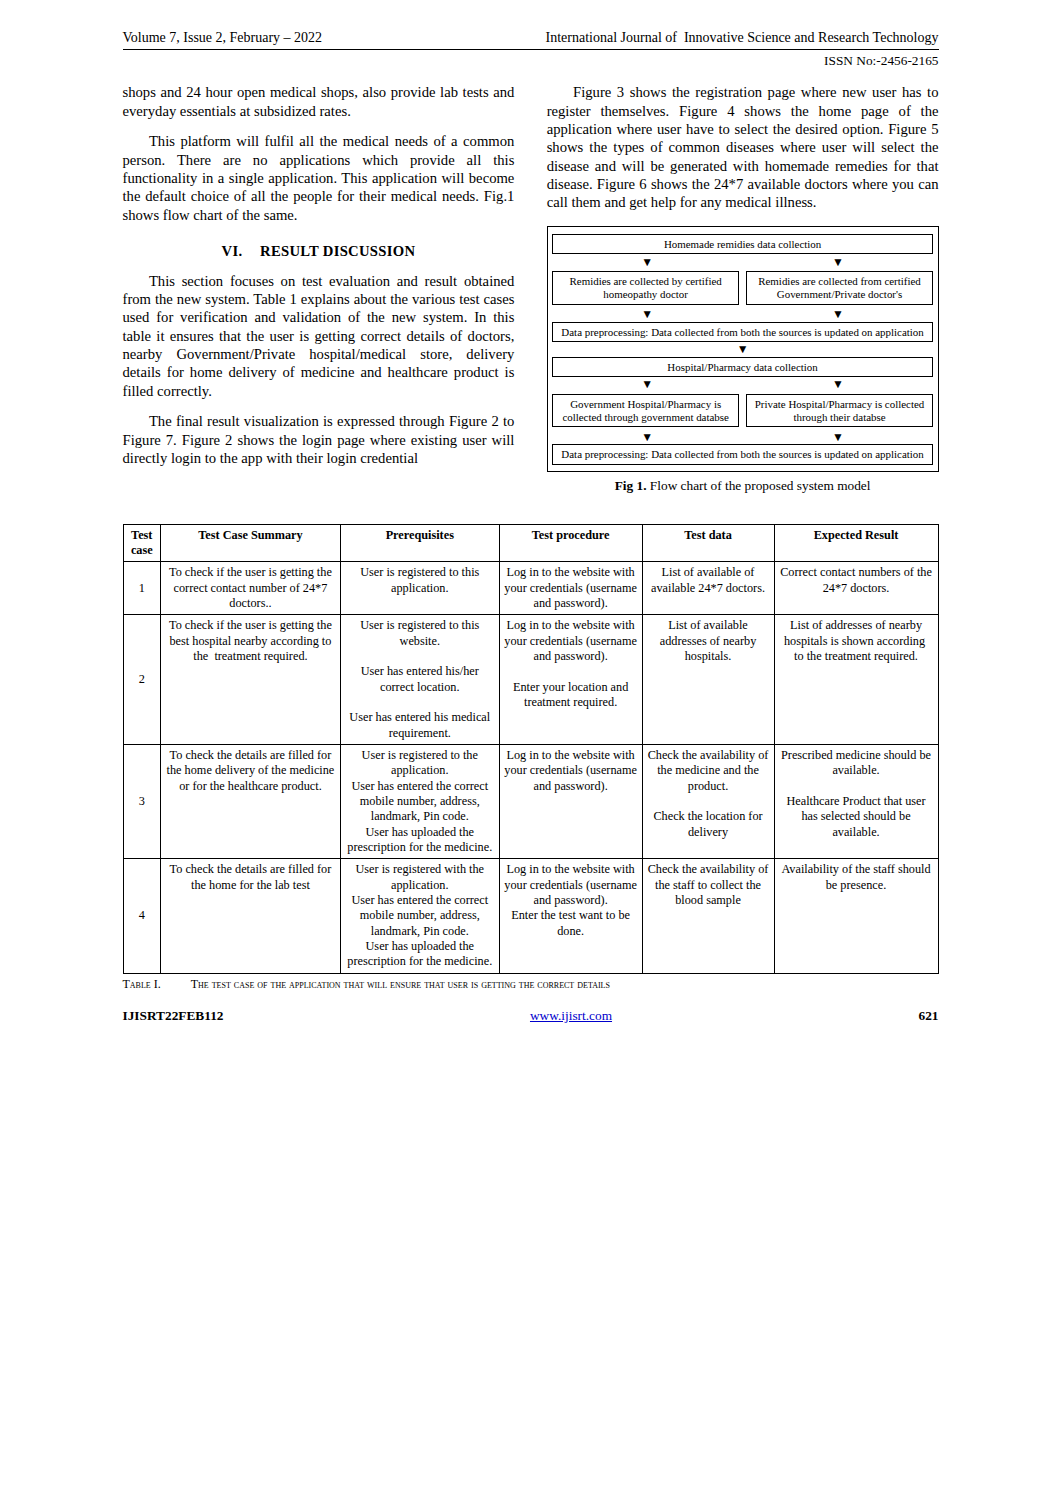Volume 7, Issue 2, February – 2022
International Journal of Innovative Science and Research Technology
ISSN No:-2456-2165
shops and 24 hour open medical shops, also provide lab tests and everyday essentials at subsidized rates.
This platform will fulfil all the medical needs of a common person. There are no applications which provide all this functionality in a single application. This application will become the default choice of all the people for their medical needs. Fig.1 shows flow chart of the same.
VI. Result Discussion
This section focuses on test evaluation and result obtained from the new system. Table 1 explains about the various test cases used for verification and validation of the new system. In this table it ensures that the user is getting correct details of doctors, nearby Government/Private hospital/medical store, delivery details for home delivery of medicine and healthcare product is filled correctly.
The final result visualization is expressed through Figure 2 to Figure 7. Figure 2 shows the login page where existing user will directly login to the app with their login credential
Figure 3 shows the registration page where new user has to register themselves. Figure 4 shows the home page of the application where user have to select the desired option. Figure 5 shows the types of common diseases where user will select the disease and will be generated with homemade remedies for that disease. Figure 6 shows the 24*7 available doctors where you can call them and get help for any medical illness.
Homemade remidies data collection
▼▼
Remidies are collected by certified homeopathy doctor
Remidies are collected from certified Government/Private doctor's
▼▼
Data preprocessing: Data collected from both the sources is updated on application
▼
Hospital/Pharmacy data collection
▼▼
Government Hospital/Pharmacy is collected through government databse
Private Hospital/Pharmacy is collected through their databse
▼▼
Data preprocessing: Data collected from both the sources is updated on application
Fig 1. Flow chart of the proposed system model
| Test case | Test Case Summary | Prerequisites | Test procedure | Test data | Expected Result |
| --- | --- | --- | --- | --- | --- |
| 1 | To check if the user is getting the correct contact number of 24*7 doctors.. | User is registered to this application. | Log in to the website with your credentials (username and password). | List of available of available 24*7 doctors. | Correct contact numbers of the 24*7 doctors. |
| 2 | To check if the user is getting the best hospital nearby according to the treatment required. | User is registered to this website. User has entered his/her correct location. User has entered his medical requirement. | Log in to the website with your credentials (username and password). Enter your location and treatment required. | List of available addresses of nearby hospitals. | List of addresses of nearby hospitals is shown according to the treatment required. |
| 3 | To check the details are filled for the home delivery of the medicine or for the healthcare product. | User is registered to the application. User has entered the correct mobile number, address, landmark, Pin code. User has uploaded the prescription for the medicine. | Log in to the website with your credentials (username and password). | Check the availability of the medicine and the product. Check the location for delivery | Prescribed medicine should be available. Healthcare Product that user has selected should be available. |
| 4 | To check the details are filled for the home for the lab test | User is registered with the application. User has entered the correct mobile number, address, landmark, Pin code. User has uploaded the prescription for the medicine. | Log in to the website with your credentials (username and password). Enter the test want to be done. | Check the availability of the staff to collect the blood sample | Availability of the staff should be presence. |
Table I. The test case of the application that will ensure that user is getting the correct details
IJISRT22FEB112
www.ijisrt.com
621